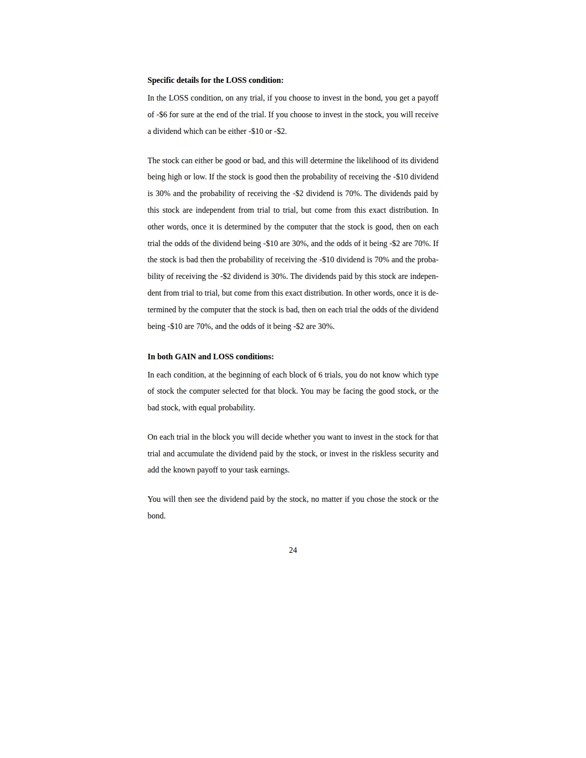Specific details for the LOSS condition:
In the LOSS condition, on any trial, if you choose to invest in the bond, you get a payoff of -$6 for sure at the end of the trial. If you choose to invest in the stock, you will receive a dividend which can be either -$10 or -$2.
The stock can either be good or bad, and this will determine the likelihood of its dividend being high or low. If the stock is good then the probability of receiving the -$10 dividend is 30% and the probability of receiving the -$2 dividend is 70%. The dividends paid by this stock are independent from trial to trial, but come from this exact distribution. In other words, once it is determined by the computer that the stock is good, then on each trial the odds of the dividend being -$10 are 30%, and the odds of it being -$2 are 70%. If the stock is bad then the probability of receiving the -$10 dividend is 70% and the probability of receiving the -$2 dividend is 30%. The dividends paid by this stock are independent from trial to trial, but come from this exact distribution. In other words, once it is determined by the computer that the stock is bad, then on each trial the odds of the dividend being -$10 are 70%, and the odds of it being -$2 are 30%.
In both GAIN and LOSS conditions:
In each condition, at the beginning of each block of 6 trials, you do not know which type of stock the computer selected for that block. You may be facing the good stock, or the bad stock, with equal probability.
On each trial in the block you will decide whether you want to invest in the stock for that trial and accumulate the dividend paid by the stock, or invest in the riskless security and add the known payoff to your task earnings.
You will then see the dividend paid by the stock, no matter if you chose the stock or the bond.
24